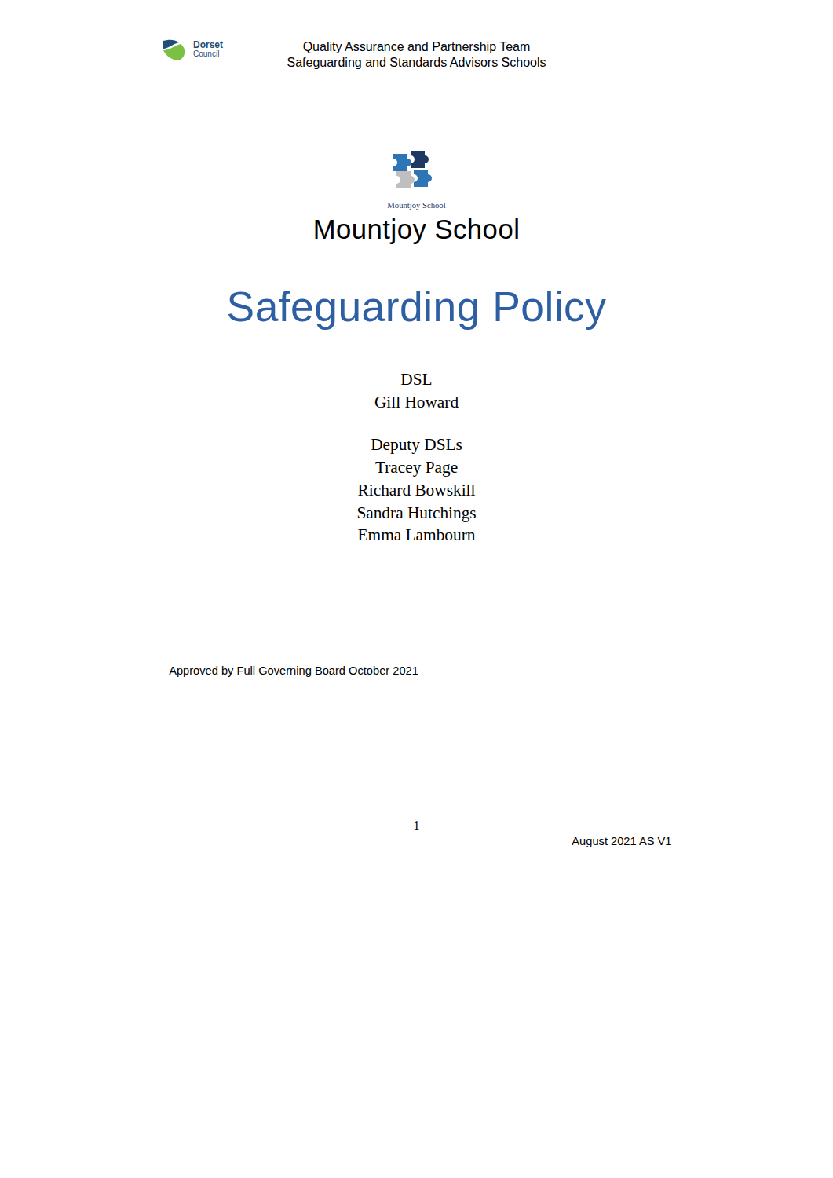DorsetCouncil
Quality Assurance and Partnership Team
Safeguarding and Standards Advisors Schools
Mountjoy School
Mountjoy School
Safeguarding Policy
DSL
Gill Howard
Deputy DSLs
Tracey Page
Richard Bowskill
Sandra Hutchings
Emma Lambourn
Approved by Full Governing Board October 2021
1
August 2021 AS V1